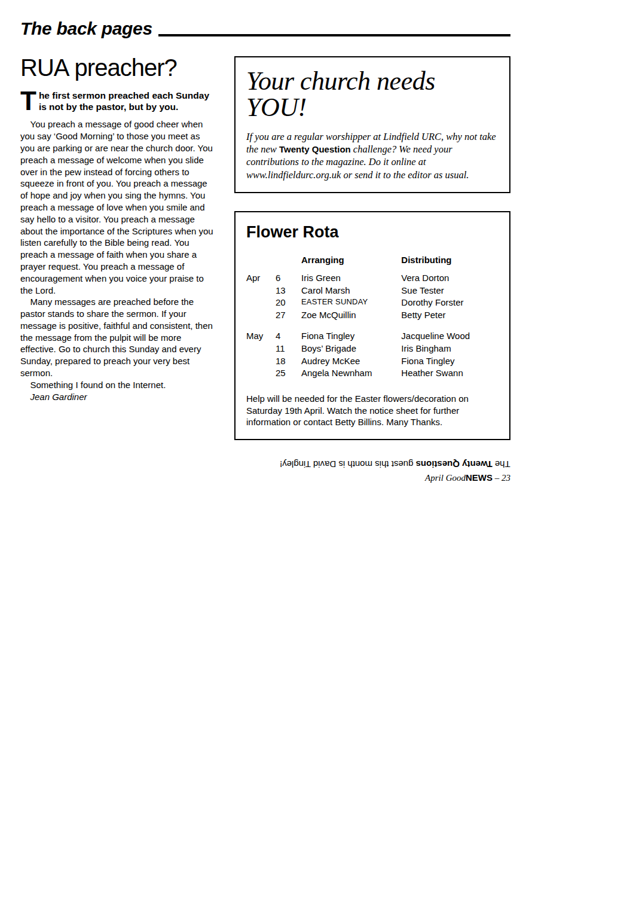The back pages
RUA preacher?
The first sermon preached each Sunday is not by the pastor, but by you.
You preach a message of good cheer when you say ‘Good Morning’ to those you meet as you are parking or are near the church door. You preach a message of welcome when you slide over in the pew instead of forcing others to squeeze in front of you. You preach a message of hope and joy when you sing the hymns. You preach a message of love when you smile and say hello to a visitor. You preach a message about the importance of the Scriptures when you listen carefully to the Bible being read. You preach a message of faith when you share a prayer request. You preach a message of encouragement when you voice your praise to the Lord.
Many messages are preached before the pastor stands to share the sermon. If your message is positive, faithful and consistent, then the message from the pulpit will be more effective. Go to church this Sunday and every Sunday, prepared to preach your very best sermon.
Something I found on the Internet.
Jean Gardiner
Your church needs YOU!
If you are a regular worshipper at Lindfield URC, why not take the new Twenty Question challenge? We need your contributions to the magazine. Do it online at www.lindfieldurc.org.uk or send it to the editor as usual.
Flower Rota
| | Arranging | Distributing |
| --- | --- | --- |
| Apr | 6 | Iris Green | Vera Dorton |
| | 13 | Carol Marsh | Sue Tester |
| | 20 | EASTER SUNDAY | Dorothy Forster |
| | 27 | Zoe McQuillin | Betty Peter |
| May | 4 | Fiona Tingley | Jacqueline Wood |
| | 11 | Boys’ Brigade | Iris Bingham |
| | 18 | Audrey McKee | Fiona Tingley |
| | 25 | Angela Newnham | Heather Swann |
Help will be needed for the Easter flowers/decoration on Saturday 19th April. Watch the notice sheet for further information or contact Betty Billins. Many Thanks.
The Twenty Questions guest this month is David Tingley!
April GoodNEWS – 23